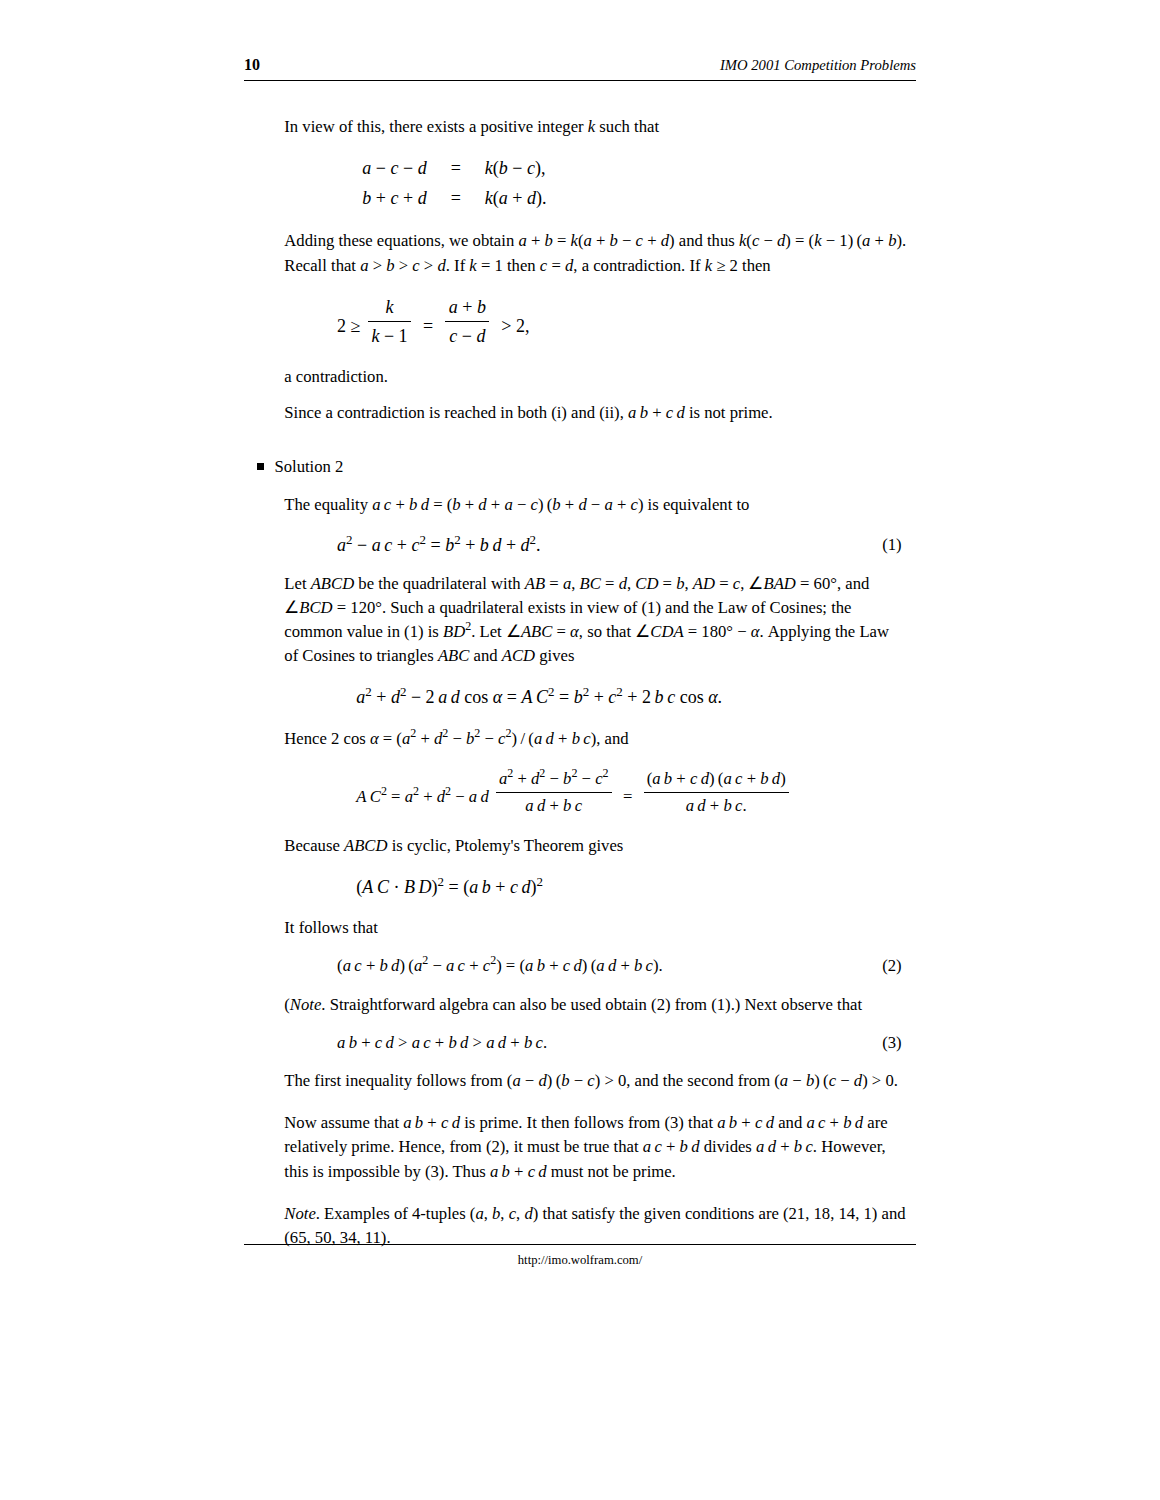10 IMO 2001 Competition Problems
In view of this, there exists a positive integer k such that
| a − c − d | = | k ( b − c ), |
| b + c + d | = | k ( a + d ). |
Adding these equations, we obtain a + b = k(a + b − c + d) and thus k(c − d) = (k − 1) (a + b). Recall that a > b > c > d. If k = 1 then c = d, a contradiction. If k ≥ 2 then
2 ≥ kk − 1 = a + b c − d > 2,
a contradiction.
Since a contradiction is reached in both (i) and (ii), a b + c d is not prime.
Solution 2
The equality a c + b d = (b + d + a − c) (b + d − a + c) is equivalent to
a2 − a c + c2 = b2 + b d + d2.
(1)
Let ABCD be the quadrilateral with AB = a, BC = d, CD = b, AD = c, ∠BAD = 60°, and ∠BCD = 120°. Such a quadrilateral exists in view of (1) and the Law of Cosines; the common value in (1) is BD2. Let ∠ABC = α, so that ∠CDA = 180° − α. Applying the Law of Cosines to triangles ABC and ACD gives
a2 + d2 − 2 a d cos α = A C2 = b2 + c2 + 2 b c cos α.
Hence 2 cos α = (a2 + d2 − b2 − c2) / (a d + b c), and
A C2 = a2 + d2 − a d a2 + d2 − b2 − c2 a d + b c = (a b + c d) (a c + b d) a d + b c.
Because ABCD is cyclic, Ptolemy's Theorem gives
(A C · B D)2 = (a b + c d)2
It follows that
(a c + b d) (a2 − a c + c2) = (a b + c d) (a d + b c).
(2)
(Note. Straightforward algebra can also be used obtain (2) from (1).) Next observe that
a b + c d > a c + b d > a d + b c.
(3)
The first inequality follows from (a − d) (b − c) > 0, and the second from (a − b) (c − d) > 0.
Now assume that a b + c d is prime. It then follows from (3) that a b + c d and a c + b d are relatively prime. Hence, from (2), it must be true that a c + b d divides a d + b c. However, this is impossible by (3). Thus a b + c d must not be prime.
Note. Examples of 4-tuples (a, b, c, d) that satisfy the given conditions are (21, 18, 14, 1) and (65, 50, 34, 11).
http://imo.wolfram.com/